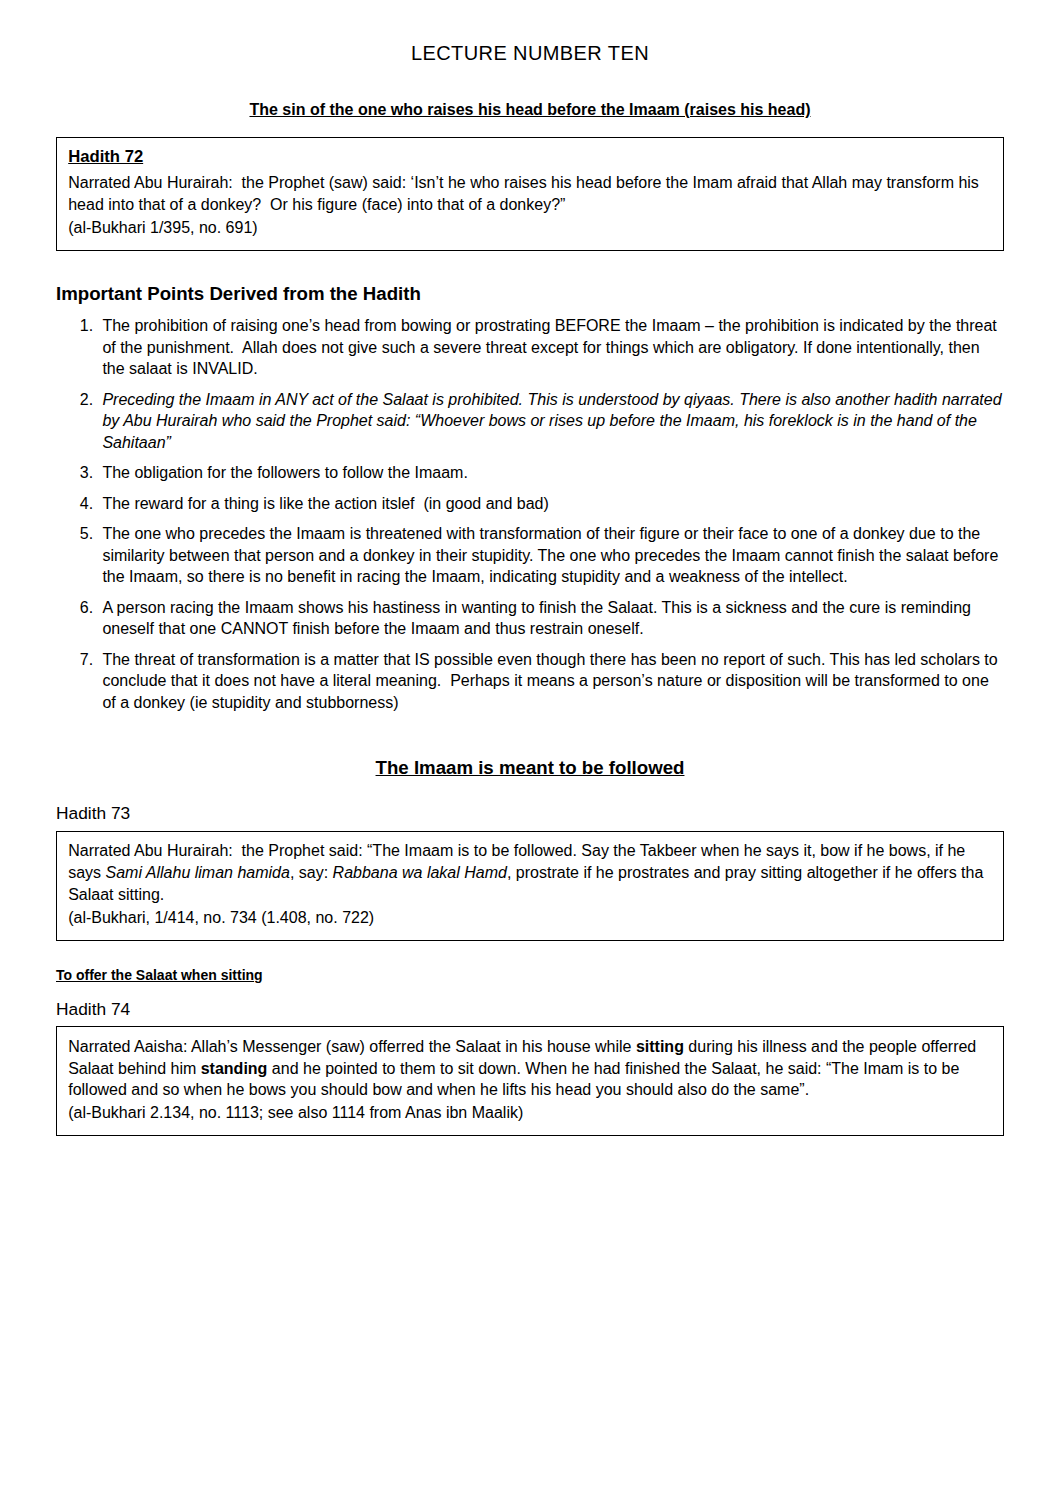LECTURE NUMBER TEN
The sin of the one who raises his head before the Imaam (raises his head)
Hadith 72
Narrated Abu Hurairah: the Prophet (saw) said: ‘Isn’t he who raises his head before the Imam afraid that Allah may transform his head into that of a donkey? Or his figure (face) into that of a donkey?”
(al-Bukhari 1/395, no. 691)
Important Points Derived from the Hadith
The prohibition of raising one’s head from bowing or prostrating BEFORE the Imaam – the prohibition is indicated by the threat of the punishment. Allah does not give such a severe threat except for things which are obligatory. If done intentionally, then the salaat is INVALID.
Preceding the Imaam in ANY act of the Salaat is prohibited. This is understood by qiyaas. There is also another hadith narrated by Abu Hurairah who said the Prophet said: “Whoever bows or rises up before the Imaam, his foreklock is in the hand of the Sahitaan”
The obligation for the followers to follow the Imaam.
The reward for a thing is like the action itslef (in good and bad)
The one who precedes the Imaam is threatened with transformation of their figure or their face to one of a donkey due to the similarity between that person and a donkey in their stupidity. The one who precedes the Imaam cannot finish the salaat before the Imaam, so there is no benefit in racing the Imaam, indicating stupidity and a weakness of the intellect.
A person racing the Imaam shows his hastiness in wanting to finish the Salaat. This is a sickness and the cure is reminding oneself that one CANNOT finish before the Imaam and thus restrain oneself.
The threat of transformation is a matter that IS possible even though there has been no report of such. This has led scholars to conclude that it does not have a literal meaning. Perhaps it means a person’s nature or disposition will be transformed to one of a donkey (ie stupidity and stubborness)
The Imaam is meant to be followed
Hadith 73
Narrated Abu Hurairah: the Prophet said: “The Imaam is to be followed. Say the Takbeer when he says it, bow if he bows, if he says Sami Allahu liman hamida, say: Rabbana wa lakal Hamd, prostrate if he prostrates and pray sitting altogether if he offers tha Salaat sitting.
(al-Bukhari, 1/414, no. 734 (1.408, no. 722)
To offer the Salaat when sitting
Hadith 74
Narrated Aaisha: Allah’s Messenger (saw) offerred the Salaat in his house while sitting during his illness and the people offerred Salaat behind him standing and he pointed to them to sit down. When he had finished the Salaat, he said: “The Imam is to be followed and so when he bows you should bow and when he lifts his head you should also do the same”.
(al-Bukhari 2.134, no. 1113; see also 1114 from Anas ibn Maalik)